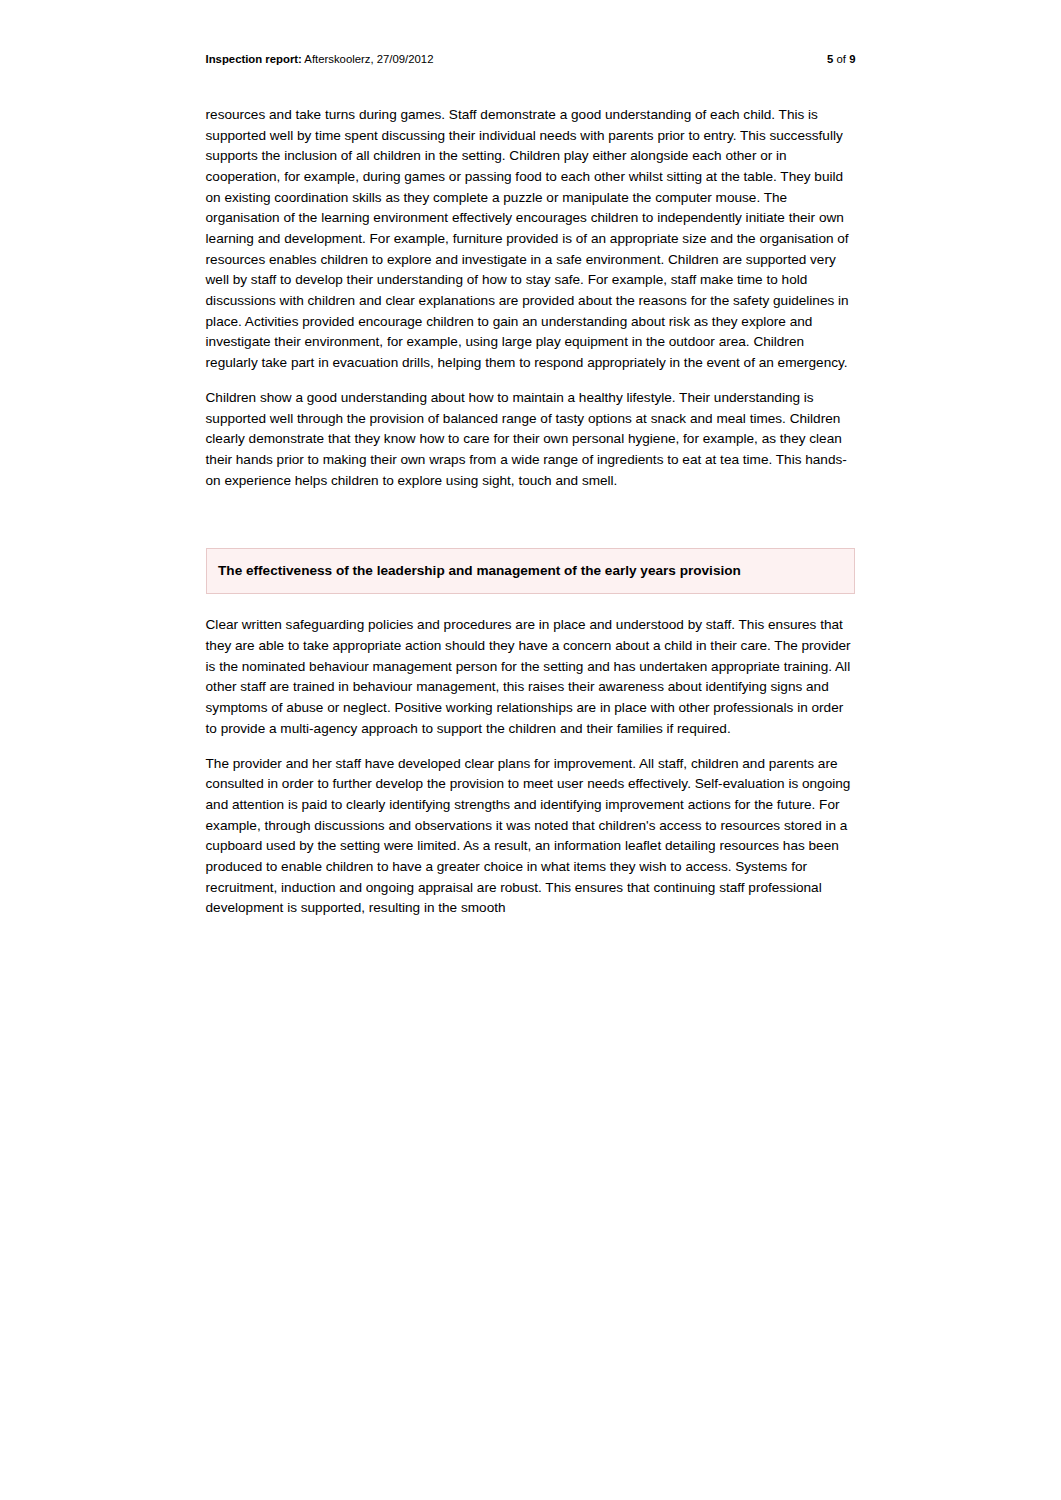Inspection report: Afterskoolerz, 27/09/2012
5 of 9
resources and take turns during games. Staff demonstrate a good understanding of each child. This is supported well by time spent discussing their individual needs with parents prior to entry. This successfully supports the inclusion of all children in the setting. Children play either alongside each other or in cooperation, for example, during games or passing food to each other whilst sitting at the table. They build on existing coordination skills as they complete a puzzle or manipulate the computer mouse. The organisation of the learning environment effectively encourages children to independently initiate their own learning and development. For example, furniture provided is of an appropriate size and the organisation of resources enables children to explore and investigate in a safe environment. Children are supported very well by staff to develop their understanding of how to stay safe. For example, staff make time to hold discussions with children and clear explanations are provided about the reasons for the safety guidelines in place. Activities provided encourage children to gain an understanding about risk as they explore and investigate their environment, for example, using large play equipment in the outdoor area. Children regularly take part in evacuation drills, helping them to respond appropriately in the event of an emergency.
Children show a good understanding about how to maintain a healthy lifestyle. Their understanding is supported well through the provision of balanced range of tasty options at snack and meal times. Children clearly demonstrate that they know how to care for their own personal hygiene, for example, as they clean their hands prior to making their own wraps from a wide range of ingredients to eat at tea time. This hands-on experience helps children to explore using sight, touch and smell.
The effectiveness of the leadership and management of the early years provision
Clear written safeguarding policies and procedures are in place and understood by staff. This ensures that they are able to take appropriate action should they have a concern about a child in their care. The provider is the nominated behaviour management person for the setting and has undertaken appropriate training. All other staff are trained in behaviour management, this raises their awareness about identifying signs and symptoms of abuse or neglect. Positive working relationships are in place with other professionals in order to provide a multi-agency approach to support the children and their families if required.
The provider and her staff have developed clear plans for improvement. All staff, children and parents are consulted in order to further develop the provision to meet user needs effectively. Self-evaluation is ongoing and attention is paid to clearly identifying strengths and identifying improvement actions for the future. For example, through discussions and observations it was noted that children's access to resources stored in a cupboard used by the setting were limited. As a result, an information leaflet detailing resources has been produced to enable children to have a greater choice in what items they wish to access. Systems for recruitment, induction and ongoing appraisal are robust. This ensures that continuing staff professional development is supported, resulting in the smooth